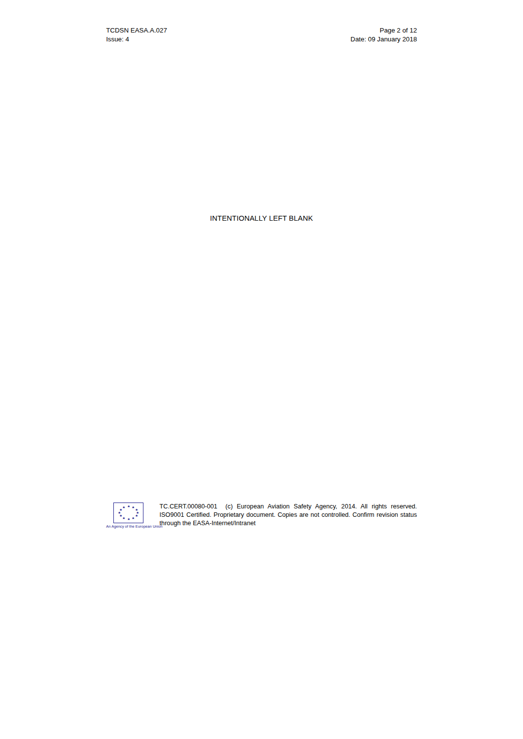TCDSN EASA.A.027
Issue: 4
Page 2 of 12
Date: 09 January 2018
INTENTIONALLY LEFT BLANK
★ ★ ★ ★ ★ ★ ★ ★ ★ ★ ★ ★
An Agency of the European Union
TC.CERT.00080-001 (c) European Aviation Safety Agency, 2014. All rights reserved. ISO9001 Certified. Proprietary document. Copies are not controlled. Confirm revision status through the EASA-Internet/Intranet